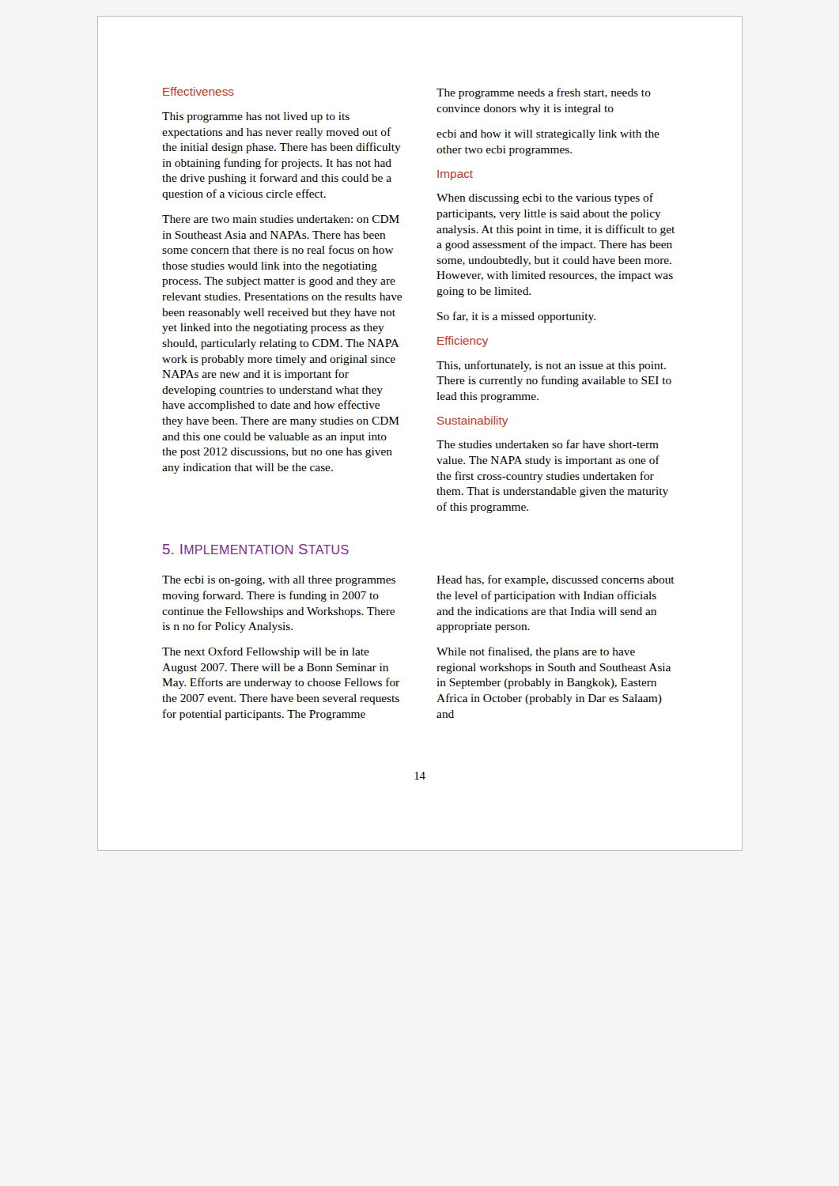Effectiveness
This programme has not lived up to its expectations and has never really moved out of the initial design phase. There has been difficulty in obtaining funding for projects. It has not had the drive pushing it forward and this could be a question of a vicious circle effect.
There are two main studies undertaken: on CDM in Southeast Asia and NAPAs. There has been some concern that there is no real focus on how those studies would link into the negotiating process. The subject matter is good and they are relevant studies. Presentations on the results have been reasonably well received but they have not yet linked into the negotiating process as they should, particularly relating to CDM. The NAPA work is probably more timely and original since NAPAs are new and it is important for developing countries to understand what they have accomplished to date and how effective they have been. There are many studies on CDM and this one could be valuable as an input into the post 2012 discussions, but no one has given any indication that will be the case.
The programme needs a fresh start, needs to convince donors why it is integral to
ecbi and how it will strategically link with the other two ecbi programmes.
Impact
When discussing ecbi to the various types of participants, very little is said about the policy analysis. At this point in time, it is difficult to get a good assessment of the impact. There has been some, undoubtedly, but it could have been more. However, with limited resources, the impact was going to be limited.
So far, it is a missed opportunity.
Efficiency
This, unfortunately, is not an issue at this point. There is currently no funding available to SEI to lead this programme.
Sustainability
The studies undertaken so far have short-term value. The NAPA study is important as one of the first cross-country studies undertaken for them. That is understandable given the maturity of this programme.
5. IMPLEMENTATION STATUS
The ecbi is on-going, with all three programmes moving forward. There is funding in 2007 to continue the Fellowships and Workshops. There is n no for Policy Analysis.
The next Oxford Fellowship will be in late August 2007. There will be a Bonn Seminar in May. Efforts are underway to choose Fellows for the 2007 event. There have been several requests for potential participants. The Programme
Head has, for example, discussed concerns about the level of participation with Indian officials and the indications are that India will send an appropriate person.
While not finalised, the plans are to have regional workshops in South and Southeast Asia in September (probably in Bangkok), Eastern Africa in October (probably in Dar es Salaam) and
14